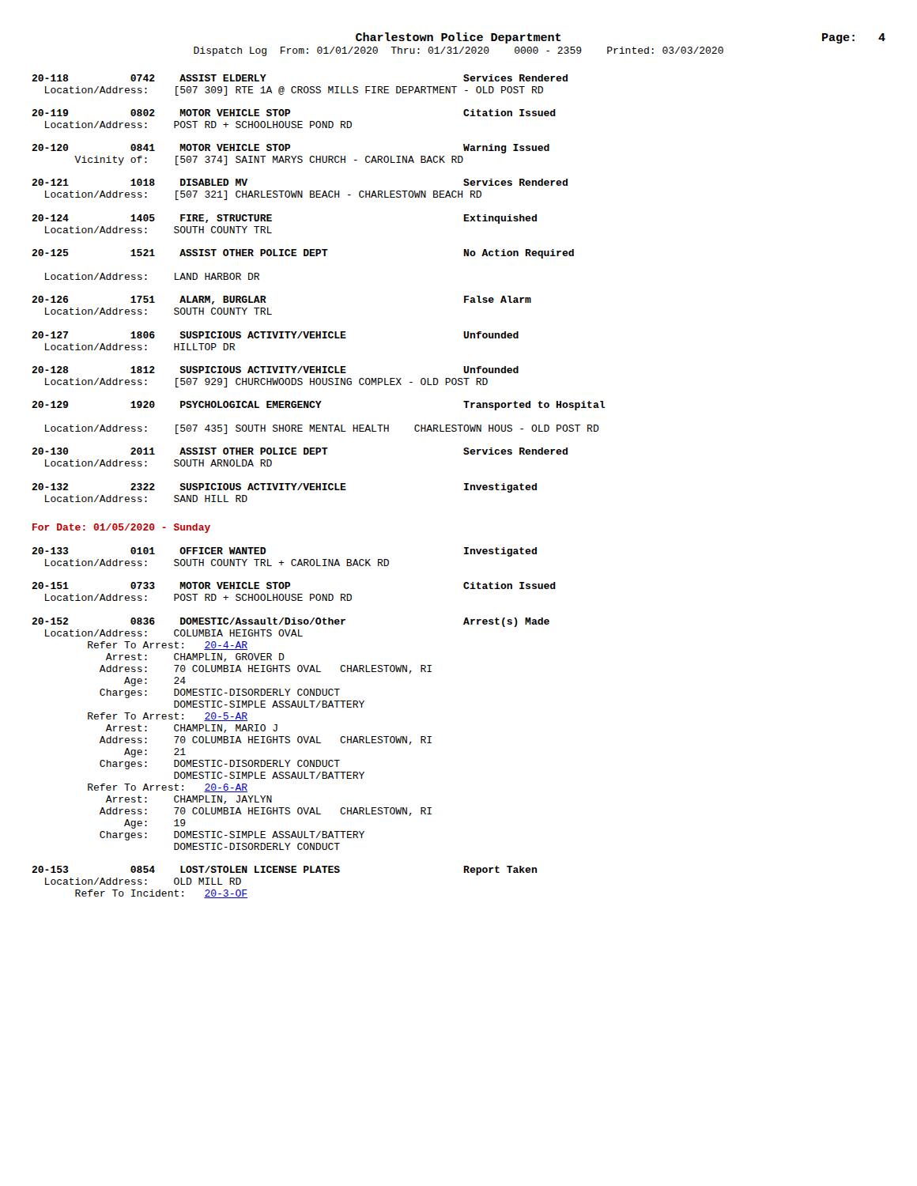Charlestown Police Department Page: 4
Dispatch Log From: 01/01/2020 Thru: 01/31/2020 0000 - 2359 Printed: 03/03/2020
20-118 0742 ASSIST ELDERLY Services Rendered
Location/Address: [507 309] RTE 1A @ CROSS MILLS FIRE DEPARTMENT - OLD POST RD
20-119 0802 MOTOR VEHICLE STOP Citation Issued
Location/Address: POST RD + SCHOOLHOUSE POND RD
20-120 0841 MOTOR VEHICLE STOP Warning Issued
Vicinity of: [507 374] SAINT MARYS CHURCH - CAROLINA BACK RD
20-121 1018 DISABLED MV Services Rendered
Location/Address: [507 321] CHARLESTOWN BEACH - CHARLESTOWN BEACH RD
20-124 1405 FIRE, STRUCTURE Extinquished
Location/Address: SOUTH COUNTY TRL
20-125 1521 ASSIST OTHER POLICE DEPT No Action Required
Location/Address: LAND HARBOR DR
20-126 1751 ALARM, BURGLAR False Alarm
Location/Address: SOUTH COUNTY TRL
20-127 1806 SUSPICIOUS ACTIVITY/VEHICLE Unfounded
Location/Address: HILLTOP DR
20-128 1812 SUSPICIOUS ACTIVITY/VEHICLE Unfounded
Location/Address: [507 929] CHURCHWOODS HOUSING COMPLEX - OLD POST RD
20-129 1920 PSYCHOLOGICAL EMERGENCY Transported to Hospital
Location/Address: [507 435] SOUTH SHORE MENTAL HEALTH CHARLESTOWN HOUS - OLD POST RD
20-130 2011 ASSIST OTHER POLICE DEPT Services Rendered
Location/Address: SOUTH ARNOLDA RD
20-132 2322 SUSPICIOUS ACTIVITY/VEHICLE Investigated
Location/Address: SAND HILL RD
For Date: 01/05/2020 - Sunday
20-133 0101 OFFICER WANTED Investigated
Location/Address: SOUTH COUNTY TRL + CAROLINA BACK RD
20-151 0733 MOTOR VEHICLE STOP Citation Issued
Location/Address: POST RD + SCHOOLHOUSE POND RD
20-152 0836 DOMESTIC/Assault/Diso/Other Arrest(s) Made
Location/Address: COLUMBIA HEIGHTS OVAL
Refer To Arrest: 20-4-AR
Arrest: CHAMPLIN, GROVER D
Address: 70 COLUMBIA HEIGHTS OVAL CHARLESTOWN, RI
Age: 24
Charges: DOMESTIC-DISORDERLY CONDUCT
DOMESTIC-SIMPLE ASSAULT/BATTERY
Refer To Arrest: 20-5-AR
Arrest: CHAMPLIN, MARIO J
Address: 70 COLUMBIA HEIGHTS OVAL CHARLESTOWN, RI
Age: 21
Charges: DOMESTIC-DISORDERLY CONDUCT
DOMESTIC-SIMPLE ASSAULT/BATTERY
Refer To Arrest: 20-6-AR
Arrest: CHAMPLIN, JAYLYN
Address: 70 COLUMBIA HEIGHTS OVAL CHARLESTOWN, RI
Age: 19
Charges: DOMESTIC-SIMPLE ASSAULT/BATTERY
DOMESTIC-DISORDERLY CONDUCT
20-153 0854 LOST/STOLEN LICENSE PLATES Report Taken
Location/Address: OLD MILL RD
Refer To Incident: 20-3-OF